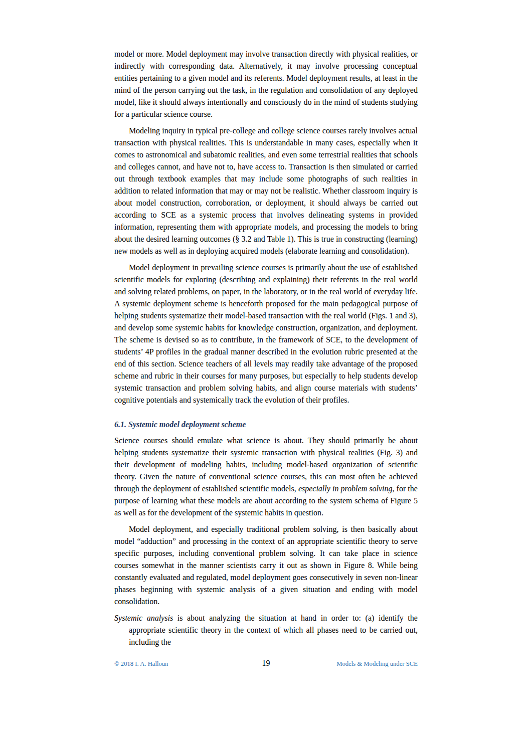model or more. Model deployment may involve transaction directly with physical realities, or indirectly with corresponding data. Alternatively, it may involve processing conceptual entities pertaining to a given model and its referents. Model deployment results, at least in the mind of the person carrying out the task, in the regulation and consolidation of any deployed model, like it should always intentionally and consciously do in the mind of students studying for a particular science course.
Modeling inquiry in typical pre-college and college science courses rarely involves actual transaction with physical realities. This is understandable in many cases, especially when it comes to astronomical and subatomic realities, and even some terrestrial realities that schools and colleges cannot, and have not to, have access to. Transaction is then simulated or carried out through textbook examples that may include some photographs of such realities in addition to related information that may or may not be realistic. Whether classroom inquiry is about model construction, corroboration, or deployment, it should always be carried out according to SCE as a systemic process that involves delineating systems in provided information, representing them with appropriate models, and processing the models to bring about the desired learning outcomes (§ 3.2 and Table 1). This is true in constructing (learning) new models as well as in deploying acquired models (elaborate learning and consolidation).
Model deployment in prevailing science courses is primarily about the use of established scientific models for exploring (describing and explaining) their referents in the real world and solving related problems, on paper, in the laboratory, or in the real world of everyday life. A systemic deployment scheme is henceforth proposed for the main pedagogical purpose of helping students systematize their model-based transaction with the real world (Figs. 1 and 3), and develop some systemic habits for knowledge construction, organization, and deployment. The scheme is devised so as to contribute, in the framework of SCE, to the development of students’ 4P profiles in the gradual manner described in the evolution rubric presented at the end of this section. Science teachers of all levels may readily take advantage of the proposed scheme and rubric in their courses for many purposes, but especially to help students develop systemic transaction and problem solving habits, and align course materials with students’ cognitive potentials and systemically track the evolution of their profiles.
6.1. Systemic model deployment scheme
Science courses should emulate what science is about. They should primarily be about helping students systematize their systemic transaction with physical realities (Fig. 3) and their development of modeling habits, including model-based organization of scientific theory. Given the nature of conventional science courses, this can most often be achieved through the deployment of established scientific models, especially in problem solving, for the purpose of learning what these models are about according to the system schema of Figure 5 as well as for the development of the systemic habits in question.
Model deployment, and especially traditional problem solving, is then basically about model “adduction” and processing in the context of an appropriate scientific theory to serve specific purposes, including conventional problem solving. It can take place in science courses somewhat in the manner scientists carry it out as shown in Figure 8. While being constantly evaluated and regulated, model deployment goes consecutively in seven non-linear phases beginning with systemic analysis of a given situation and ending with model consolidation.
Systemic analysis is about analyzing the situation at hand in order to: (a) identify the appropriate scientific theory in the context of which all phases need to be carried out, including the
© 2018 I. A. Halloun
19
Models & Modeling under SCE